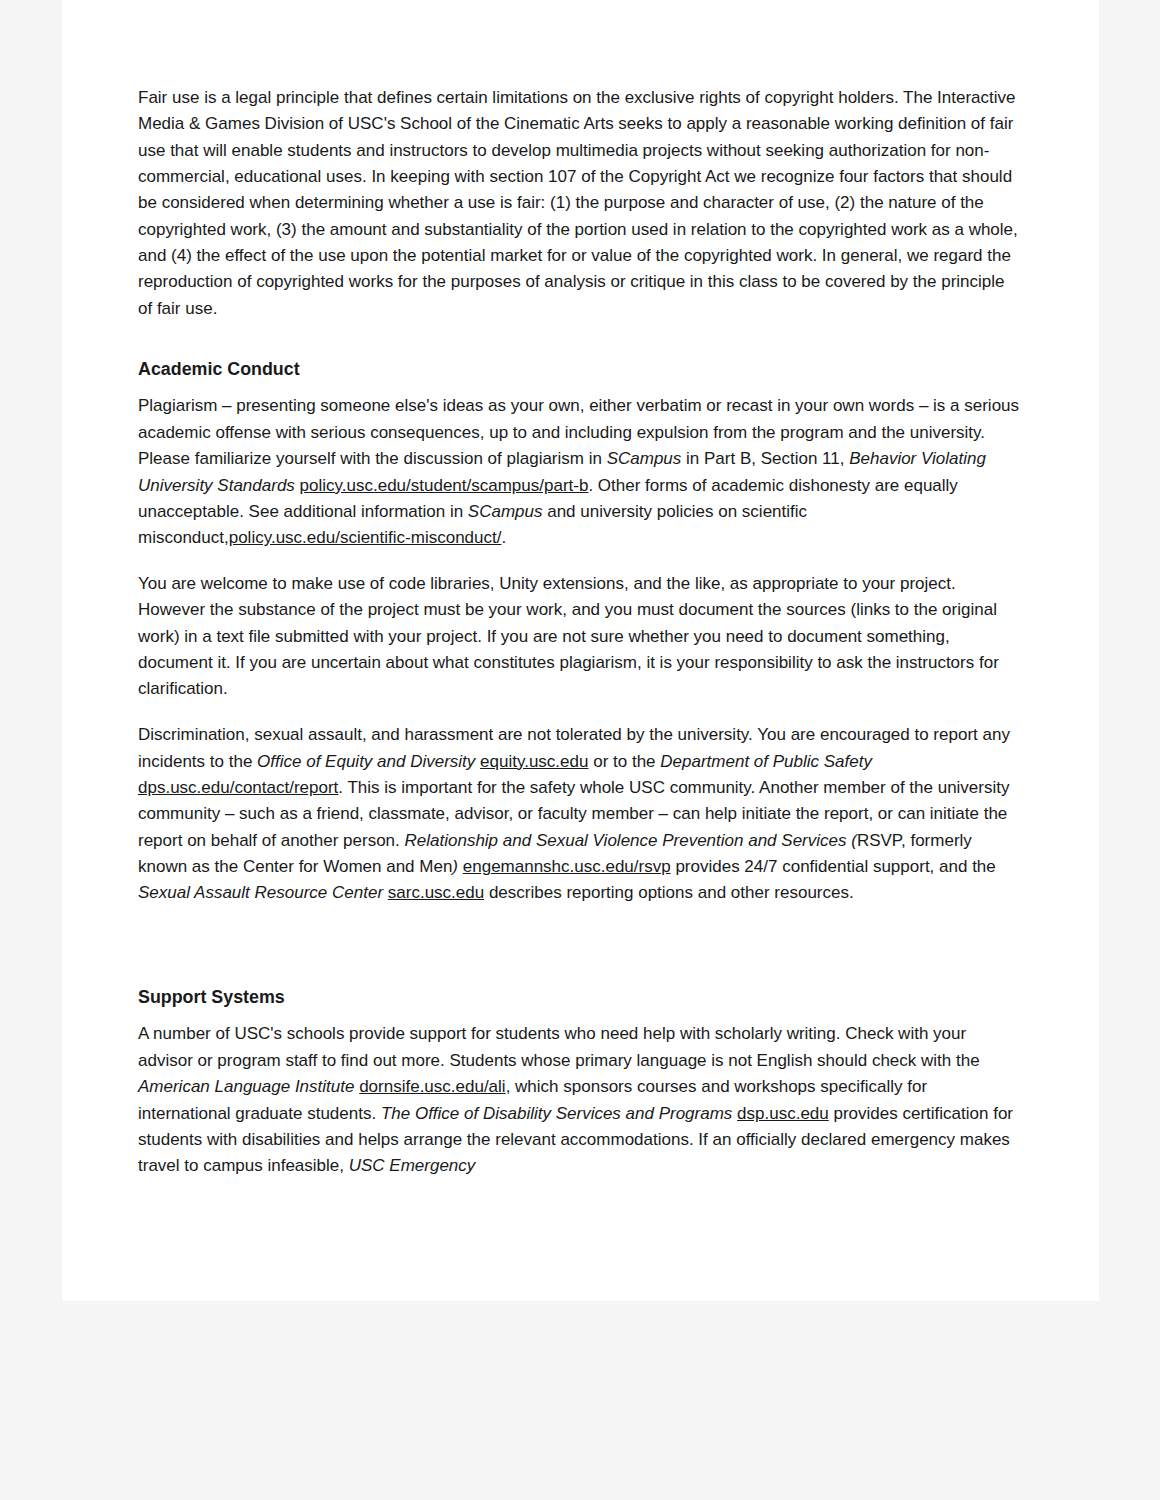Fair use is a legal principle that defines certain limitations on the exclusive rights of copyright holders. The Interactive Media & Games Division of USC's School of the Cinematic Arts seeks to apply a reasonable working definition of fair use that will enable students and instructors to develop multimedia projects without seeking authorization for non-commercial, educational uses. In keeping with section 107 of the Copyright Act we recognize four factors that should be considered when determining whether a use is fair: (1) the purpose and character of use, (2) the nature of the copyrighted work, (3) the amount and substantiality of the portion used in relation to the copyrighted work as a whole, and (4) the effect of the use upon the potential market for or value of the copyrighted work. In general, we regard the reproduction of copyrighted works for the purposes of analysis or critique in this class to be covered by the principle of fair use.
Academic Conduct
Plagiarism – presenting someone else's ideas as your own, either verbatim or recast in your own words – is a serious academic offense with serious consequences, up to and including expulsion from the program and the university. Please familiarize yourself with the discussion of plagiarism in SCampus in Part B, Section 11, Behavior Violating University Standards policy.usc.edu/student/scampus/part-b. Other forms of academic dishonesty are equally unacceptable. See additional information in SCampus and university policies on scientific misconduct,policy.usc.edu/scientific-misconduct/.
You are welcome to make use of code libraries, Unity extensions, and the like, as appropriate to your project. However the substance of the project must be your work, and you must document the sources (links to the original work) in a text file submitted with your project. If you are not sure whether you need to document something, document it. If you are uncertain about what constitutes plagiarism, it is your responsibility to ask the instructors for clarification.
Discrimination, sexual assault, and harassment are not tolerated by the university. You are encouraged to report any incidents to the Office of Equity and Diversity equity.usc.edu or to the Department of Public Safety dps.usc.edu/contact/report. This is important for the safety whole USC community. Another member of the university community – such as a friend, classmate, advisor, or faculty member – can help initiate the report, or can initiate the report on behalf of another person. Relationship and Sexual Violence Prevention and Services (RSVP, formerly known as the Center for Women and Men) engemannshc.usc.edu/rsvp provides 24/7 confidential support, and the Sexual Assault Resource Center sarc.usc.edu describes reporting options and other resources.
Support Systems
A number of USC's schools provide support for students who need help with scholarly writing. Check with your advisor or program staff to find out more. Students whose primary language is not English should check with the American Language Institute dornsife.usc.edu/ali, which sponsors courses and workshops specifically for international graduate students. The Office of Disability Services and Programs dsp.usc.edu provides certification for students with disabilities and helps arrange the relevant accommodations. If an officially declared emergency makes travel to campus infeasible, USC Emergency